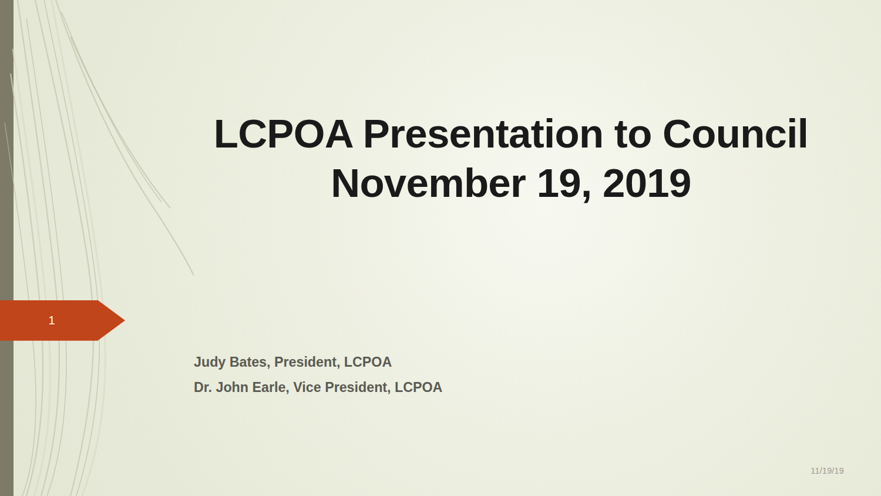LCPOA Presentation to Council
November 19, 2019
1
Judy Bates, President, LCPOA
Dr. John Earle, Vice President, LCPOA
11/19/19